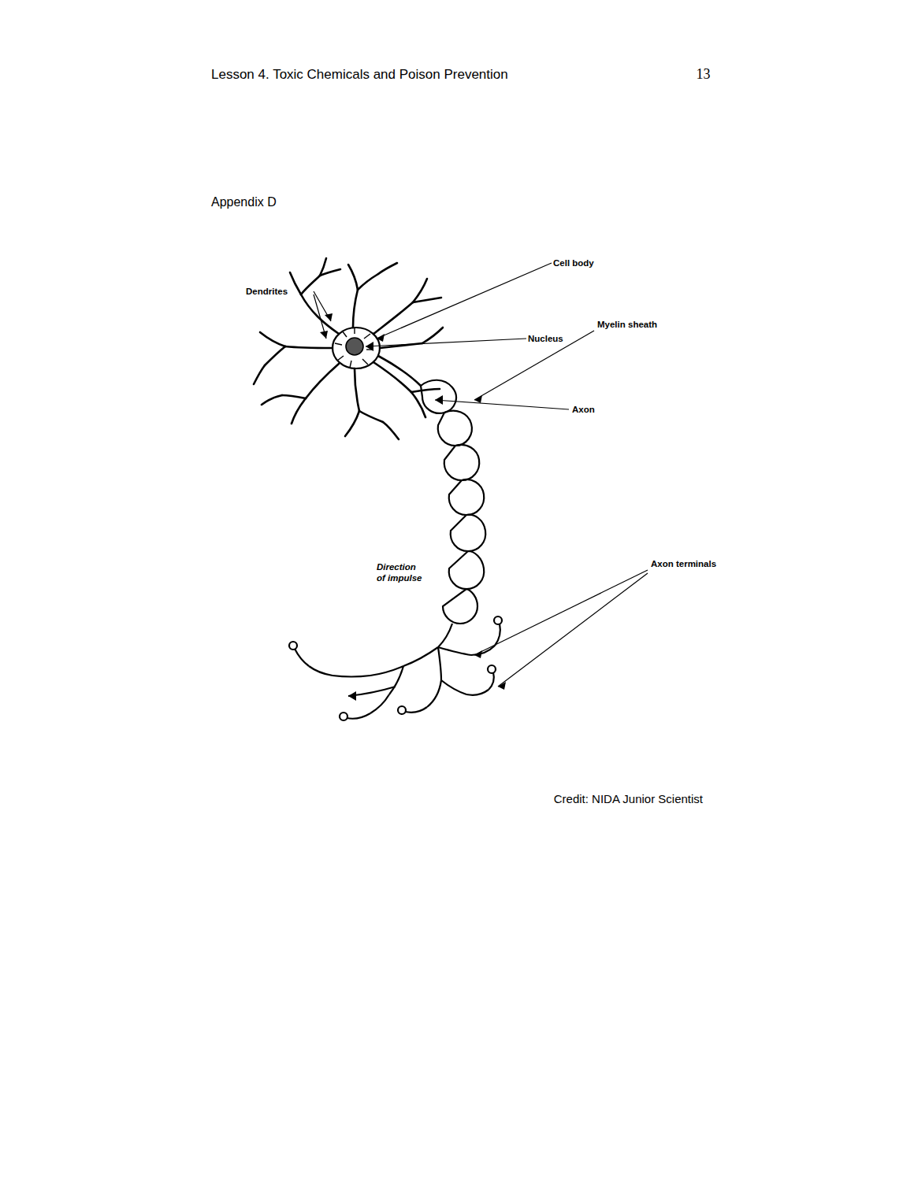Lesson 4. Toxic Chemicals and Poison Prevention
13
Appendix D
Cell body Dendrites Nucleus Myelin sheath Axon Axon terminals Direction of impulse
Credit: NIDA Junior Scientist